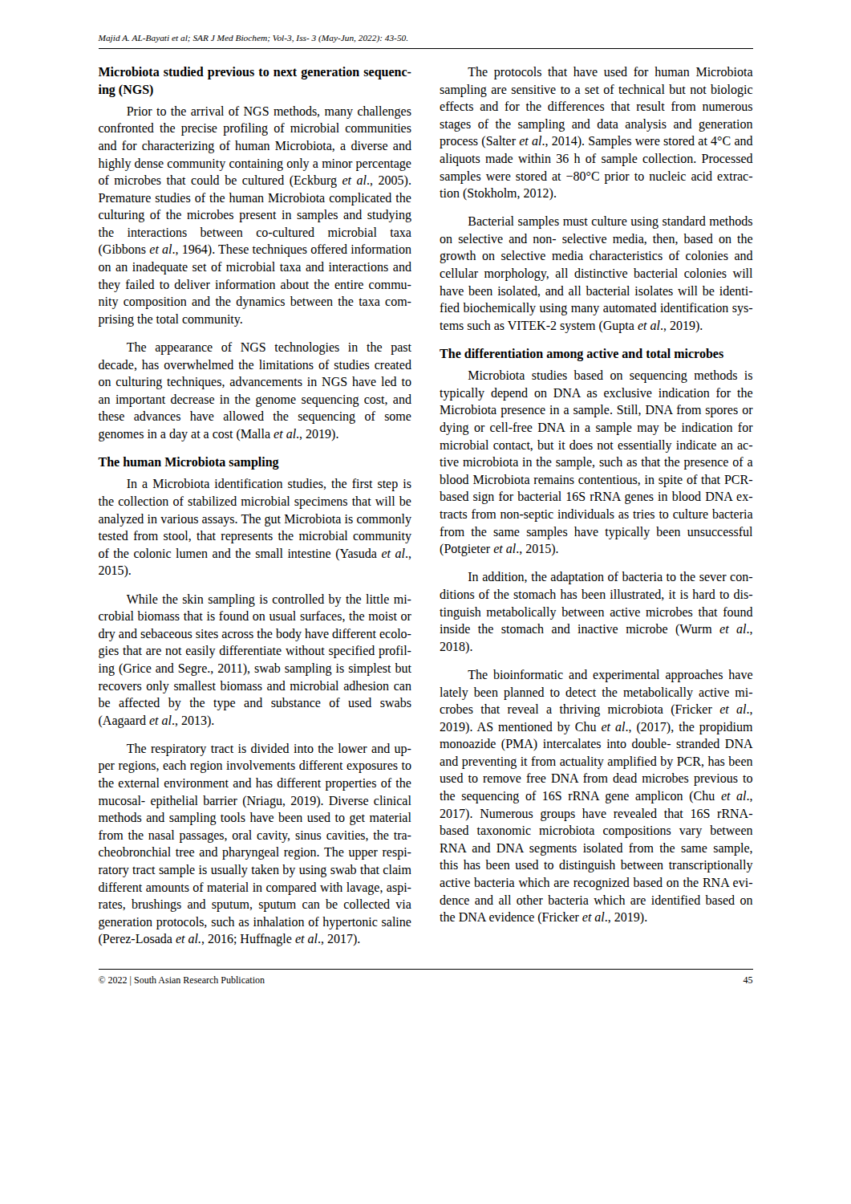Majid A. AL-Bayati et al; SAR J Med Biochem; Vol-3, Iss- 3 (May-Jun, 2022): 43-50.
Microbiota studied previous to next generation sequencing (NGS)
Prior to the arrival of NGS methods, many challenges confronted the precise profiling of microbial communities and for characterizing of human Microbiota, a diverse and highly dense community containing only a minor percentage of microbes that could be cultured (Eckburg et al., 2005). Premature studies of the human Microbiota complicated the culturing of the microbes present in samples and studying the interactions between co-cultured microbial taxa (Gibbons et al., 1964). These techniques offered information on an inadequate set of microbial taxa and interactions and they failed to deliver information about the entire community composition and the dynamics between the taxa comprising the total community.
The appearance of NGS technologies in the past decade, has overwhelmed the limitations of studies created on culturing techniques, advancements in NGS have led to an important decrease in the genome sequencing cost, and these advances have allowed the sequencing of some genomes in a day at a cost (Malla et al., 2019).
The human Microbiota sampling
In a Microbiota identification studies, the first step is the collection of stabilized microbial specimens that will be analyzed in various assays. The gut Microbiota is commonly tested from stool, that represents the microbial community of the colonic lumen and the small intestine (Yasuda et al., 2015).
While the skin sampling is controlled by the little microbial biomass that is found on usual surfaces, the moist or dry and sebaceous sites across the body have different ecologies that are not easily differentiate without specified profiling (Grice and Segre., 2011), swab sampling is simplest but recovers only smallest biomass and microbial adhesion can be affected by the type and substance of used swabs (Aagaard et al., 2013).
The respiratory tract is divided into the lower and upper regions, each region involvements different exposures to the external environment and has different properties of the mucosal- epithelial barrier (Nriagu, 2019). Diverse clinical methods and sampling tools have been used to get material from the nasal passages, oral cavity, sinus cavities, the tracheobronchial tree and pharyngeal region. The upper respiratory tract sample is usually taken by using swab that claim different amounts of material in compared with lavage, aspirates, brushings and sputum, sputum can be collected via generation protocols, such as inhalation of hypertonic saline (Perez-Losada et al., 2016; Huffnagle et al., 2017).
The protocols that have used for human Microbiota sampling are sensitive to a set of technical but not biologic effects and for the differences that result from numerous stages of the sampling and data analysis and generation process (Salter et al., 2014). Samples were stored at 4°C and aliquots made within 36 h of sample collection. Processed samples were stored at −80°C prior to nucleic acid extraction (Stokholm, 2012).
Bacterial samples must culture using standard methods on selective and non- selective media, then, based on the growth on selective media characteristics of colonies and cellular morphology, all distinctive bacterial colonies will have been isolated, and all bacterial isolates will be identified biochemically using many automated identification systems such as VITEK-2 system (Gupta et al., 2019).
The differentiation among active and total microbes
Microbiota studies based on sequencing methods is typically depend on DNA as exclusive indication for the Microbiota presence in a sample. Still, DNA from spores or dying or cell-free DNA in a sample may be indication for microbial contact, but it does not essentially indicate an active microbiota in the sample, such as that the presence of a blood Microbiota remains contentious, in spite of that PCR-based sign for bacterial 16S rRNA genes in blood DNA extracts from non-septic individuals as tries to culture bacteria from the same samples have typically been unsuccessful (Potgieter et al., 2015).
In addition, the adaptation of bacteria to the sever conditions of the stomach has been illustrated, it is hard to distinguish metabolically between active microbes that found inside the stomach and inactive microbe (Wurm et al., 2018).
The bioinformatic and experimental approaches have lately been planned to detect the metabolically active microbes that reveal a thriving microbiota (Fricker et al., 2019). AS mentioned by Chu et al., (2017), the propidium monoazide (PMA) intercalates into double- stranded DNA and preventing it from actuality amplified by PCR, has been used to remove free DNA from dead microbes previous to the sequencing of 16S rRNA gene amplicon (Chu et al., 2017). Numerous groups have revealed that 16S rRNA-based taxonomic microbiota compositions vary between RNA and DNA segments isolated from the same sample, this has been used to distinguish between transcriptionally active bacteria which are recognized based on the RNA evidence and all other bacteria which are identified based on the DNA evidence (Fricker et al., 2019).
© 2022 | South Asian Research Publication 45